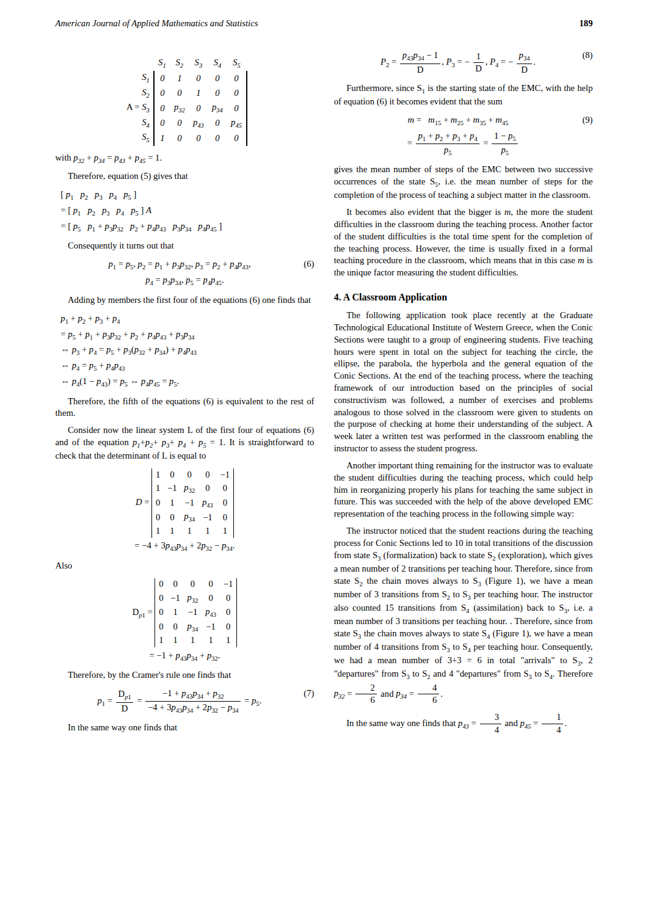American Journal of Applied Mathematics and Statistics 189
| | S 1 | S 2 | S 3 | S 4 | S 5 |
| S 1 | 0 | 1 | 0 | 0 | 0 |
| S 2 | 0 | 0 | 1 | 0 | 0 |
| A = S 3 | 0 | p 32 | 0 | p 34 | 0 |
| S 4 | 0 | 0 | p 43 | 0 | p 45 |
| S 5 | 1 | 0 | 0 | 0 | 0 |
with p32 + p34 = p43 + p45 = 1.
Therefore, equation (5) gives that
[ p1 p2 p3 p4 p5 ] = [ p1 p2 p3 p4 p5 ] A = [ p5 p1 + p3p32 p2 + p4p43 p3p34 p4p45 ]
Consequently it turns out that
(6) p1 = p5, p2 = p1 + p3p32, p3 = p2 + p4p43, p4 = p3p34, p5 = p4p45.
Adding by members the first four of the equations (6) one finds that
p1 + p2 + p3 + p4 = p5 + p1 + p3p32 + p2 + p4p43 + p3p34 ⇔ p3 + p4 = p5 + p3(p32 + p34) + p4p43 ⇔ p4 = p5 + p4p43 ⇔ p4(1 − p43) = p5 ⇔ p4p45 = p5.
Therefore, the fifth of the equations (6) is equivalent to the rest of them.
Consider now the linear system L of the first four of equations (6) and of the equation p1+p2+ p3+ p4 + p5 = 1. It is straightforward to check that the determinant of L is equal to
D =
| 1 | 0 | 0 | 0 | −1 |
| 1 | −1 | p 32 | 0 | 0 |
| 0 | 1 | −1 | p 43 | 0 |
| 0 | 0 | p 34 | −1 | 0 |
| 1 | 1 | 1 | 1 | 1 |
= −4 + 3p43p34 + 2p32 − p34.
Also
Dp1 =
| 0 | 0 | 0 | 0 | −1 |
| 0 | −1 | p 32 | 0 | 0 |
| 0 | 1 | −1 | p 43 | 0 |
| 0 | 0 | p 34 | −1 | 0 |
| 1 | 1 | 1 | 1 | 1 |
= −1 + p43p34 + p32.
Therefore, by the Cramer's rule one finds that
(7) p1 = Dp1 D = −1 + p43p34 + p32−4 + 3p43p34 + 2p32 − p34 = p5.
In the same way one finds that
(8) P2 = p43p34 − 1 D, P3 = − 1 D, P4 = − p34 D.
Furthermore, since S1 is the starting state of the EMC, with the help of equation (6) it becomes evident that the sum
(9) m = m15 + m25 + m35 + m45 = p1 + p2 + p3 + p4 p5 = 1 − p5 p5
gives the mean number of steps of the EMC between two successive occurrences of the state S5, i.e. the mean number of steps for the completion of the process of teaching a subject matter in the classroom.
It becomes also evident that the bigger is m, the more the student difficulties in the classroom during the teaching process. Another factor of the student difficulties is the total time spent for the completion of the teaching process. However, the time is usually fixed in a formal teaching procedure in the classroom, which means that in this case m is the unique factor measuring the student difficulties.
4. A Classroom Application
The following application took place recently at the Graduate Technological Educational Institute of Western Greece, when the Conic Sections were taught to a group of engineering students. Five teaching hours were spent in total on the subject for teaching the circle, the ellipse, the parabola, the hyperbola and the general equation of the Conic Sections. At the end of the teaching process, where the teaching framework of our introduction based on the principles of social constructivism was followed, a number of exercises and problems analogous to those solved in the classroom were given to students on the purpose of checking at home their understanding of the subject. A week later a written test was performed in the classroom enabling the instructor to assess the student progress.
Another important thing remaining for the instructor was to evaluate the student difficulties during the teaching process, which could help him in reorganizing properly his plans for teaching the same subject in future. This was succeeded with the help of the above developed EMC representation of the teaching process in the following simple way:
The instructor noticed that the student reactions during the teaching process for Conic Sections led to 10 in total transitions of the discussion from state S3 (formalization) back to state S2 (exploration), which gives a mean number of 2 transitions per teaching hour. Therefore, since from state S2 the chain moves always to S3 (Figure 1), we have a mean number of 3 transitions from S2 to S3 per teaching hour. The instructor also counted 15 transitions from S4 (assimilation) back to S3, i.e. a mean number of 3 transitions per teaching hour. . Therefore, since from state S3 the chain moves always to state S4 (Figure 1), we have a mean number of 4 transitions from S3 to S4 per teaching hour. Consequently, we had a mean number of 3+3 = 6 in total "arrivals" to S3, 2 "departures" from S3 to S2 and 4 "departures" from S3 to S4. Therefore p32 = 26 and p34 = 46.
In the same way one finds that p43 = 34 and p45 = 14.